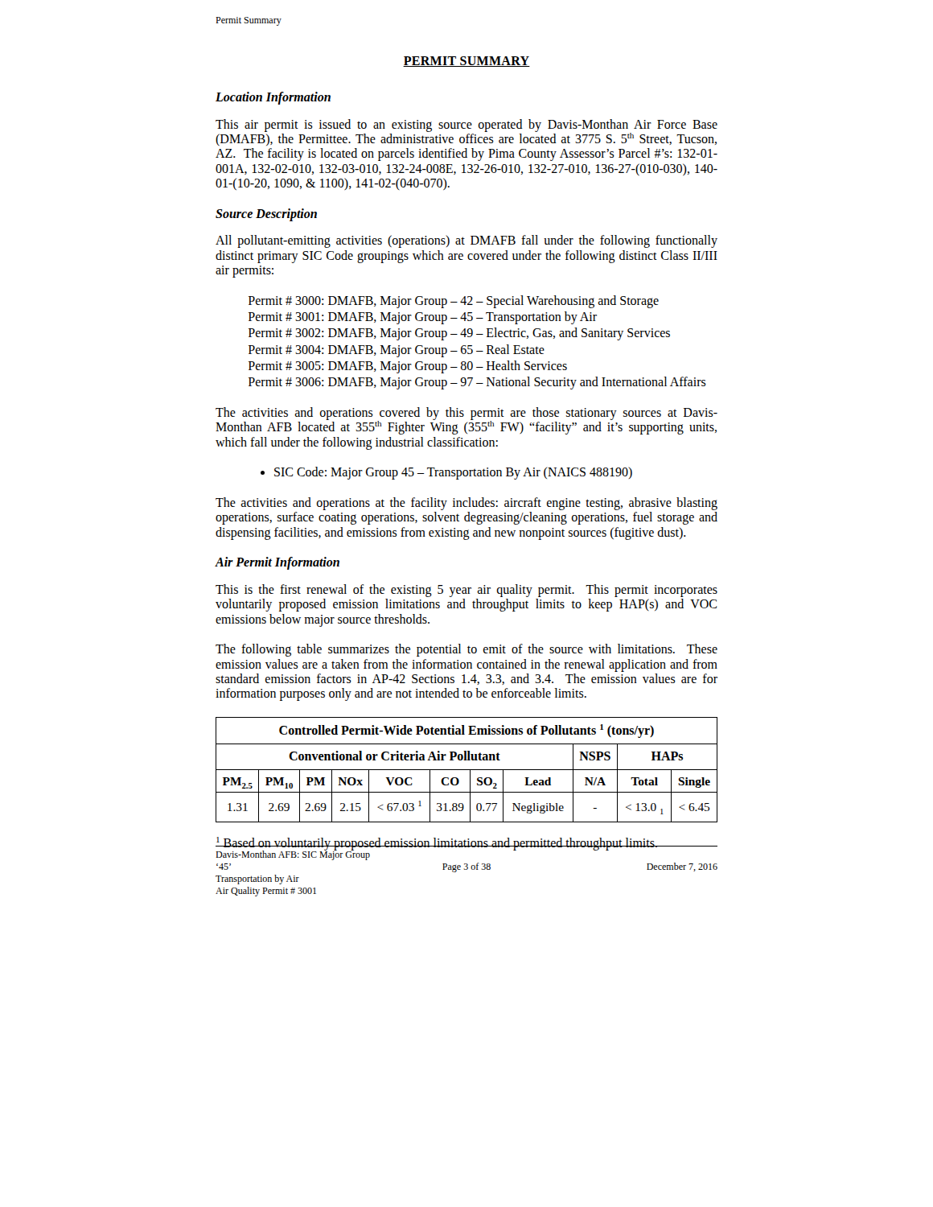Permit Summary
PERMIT SUMMARY
Location Information
This air permit is issued to an existing source operated by Davis-Monthan Air Force Base (DMAFB), the Permittee. The administrative offices are located at 3775 S. 5th Street, Tucson, AZ. The facility is located on parcels identified by Pima County Assessor’s Parcel #’s: 132-01-001A, 132-02-010, 132-03-010, 132-24-008E, 132-26-010, 132-27-010, 136-27-(010-030), 140-01-(10-20, 1090, & 1100), 141-02-(040-070).
Source Description
All pollutant-emitting activities (operations) at DMAFB fall under the following functionally distinct primary SIC Code groupings which are covered under the following distinct Class II/III air permits:
Permit # 3000: DMAFB, Major Group – 42 – Special Warehousing and Storage
Permit # 3001: DMAFB, Major Group – 45 – Transportation by Air
Permit # 3002: DMAFB, Major Group – 49 – Electric, Gas, and Sanitary Services
Permit # 3004: DMAFB, Major Group – 65 – Real Estate
Permit # 3005: DMAFB, Major Group – 80 – Health Services
Permit # 3006: DMAFB, Major Group – 97 – National Security and International Affairs
The activities and operations covered by this permit are those stationary sources at Davis-Monthan AFB located at 355th Fighter Wing (355th FW) “facility” and it’s supporting units, which fall under the following industrial classification:
SIC Code: Major Group 45 – Transportation By Air (NAICS 488190)
The activities and operations at the facility includes: aircraft engine testing, abrasive blasting operations, surface coating operations, solvent degreasing/cleaning operations, fuel storage and dispensing facilities, and emissions from existing and new nonpoint sources (fugitive dust).
Air Permit Information
This is the first renewal of the existing 5 year air quality permit. This permit incorporates voluntarily proposed emission limitations and throughput limits to keep HAP(s) and VOC emissions below major source thresholds.
The following table summarizes the potential to emit of the source with limitations. These emission values are a taken from the information contained in the renewal application and from standard emission factors in AP-42 Sections 1.4, 3.3, and 3.4. The emission values are for information purposes only and are not intended to be enforceable limits.
| Controlled Permit-Wide Potential Emissions of Pollutants 1 (tons/yr) |
| --- |
| Conventional or Criteria Air Pollutant | NSPS | HAPs |
| PM 2.5 | PM 10 | PM | NOx | VOC | CO | SO 2 | Lead | N/A | Total | Single |
| 1.31 | 2.69 | 2.69 | 2.15 | < 67.03 1 | 31.89 | 0.77 | Negligible | - | < 13.0 1 | < 6.45 |
1 Based on voluntarily proposed emission limitations and permitted throughput limits.
| Davis-Monthan AFB: SIC Major Group ‘45’ Transportation by Air Air Quality Permit # 3001 | Page 3 of 38 | December 7, 2016 |